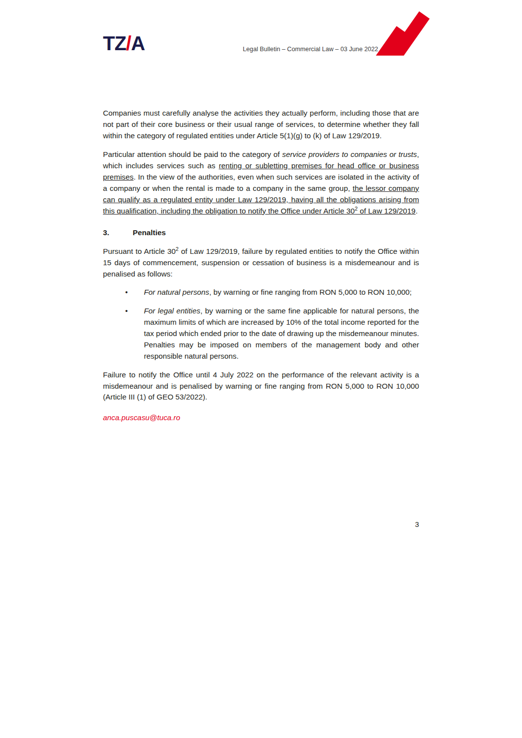TZ/A
Legal Bulletin – Commercial Law – 03 June 2022
Companies must carefully analyse the activities they actually perform, including those that are not part of their core business or their usual range of services, to determine whether they fall within the category of regulated entities under Article 5(1)(g) to (k) of Law 129/2019.
Particular attention should be paid to the category of service providers to companies or trusts, which includes services such as renting or subletting premises for head office or business premises. In the view of the authorities, even when such services are isolated in the activity of a company or when the rental is made to a company in the same group, the lessor company can qualify as a regulated entity under Law 129/2019, having all the obligations arising from this qualification, including the obligation to notify the Office under Article 302 of Law 129/2019.
3. Penalties
Pursuant to Article 302 of Law 129/2019, failure by regulated entities to notify the Office within 15 days of commencement, suspension or cessation of business is a misdemeanour and is penalised as follows:
For natural persons, by warning or fine ranging from RON 5,000 to RON 10,000;
For legal entities, by warning or the same fine applicable for natural persons, the maximum limits of which are increased by 10% of the total income reported for the tax period which ended prior to the date of drawing up the misdemeanour minutes. Penalties may be imposed on members of the management body and other responsible natural persons.
Failure to notify the Office until 4 July 2022 on the performance of the relevant activity is a misdemeanour and is penalised by warning or fine ranging from RON 5,000 to RON 10,000 (Article III (1) of GEO 53/2022).
anca.puscasu@tuca.ro
3